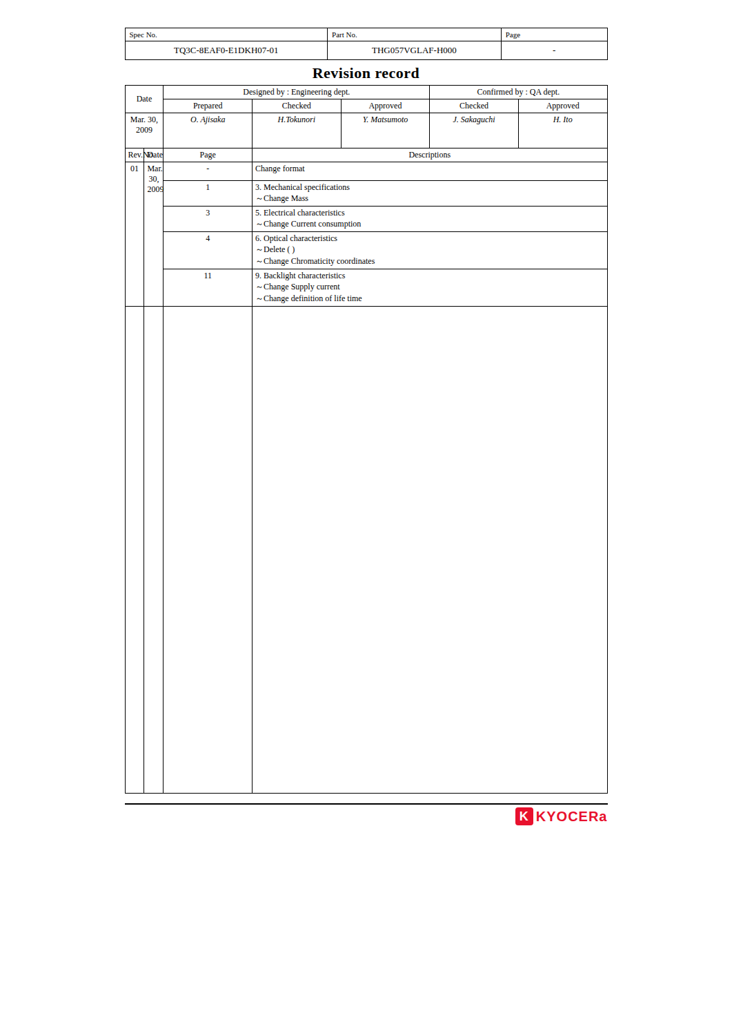| Spec No. | Part No. | Page |
| TQ3C-8EAF0-E1DKH07-01 | THG057VGLAF-H000 | - |
Revision record
| Date | Designed by : Engineering dept. | Confirmed by : QA dept. |
| --- | --- | --- |
| Prepared | Checked | Approved | Checked | Approved |
| Mar. 30, 2009 | O. Ajisaka | H.Tokunori | Y. Matsumoto | J. Sakaguchi | H. Ito |
| Rev.No. | Date | Page | Descriptions |
| 01 | Mar. 30, 2009 | - | Change format |
| 1 | 3. Mechanical specifications ～ Change Mass |
| 3 | 5. Electrical characteristics ～ Change Current consumption |
| 4 | 6. Optical characteristics ～ Delete ( ) ～ Change Chromaticity coordinates |
| 11 | 9. Backlight characteristics ～ Change Supply current ～ Change definition of life time |
KKYOCERa